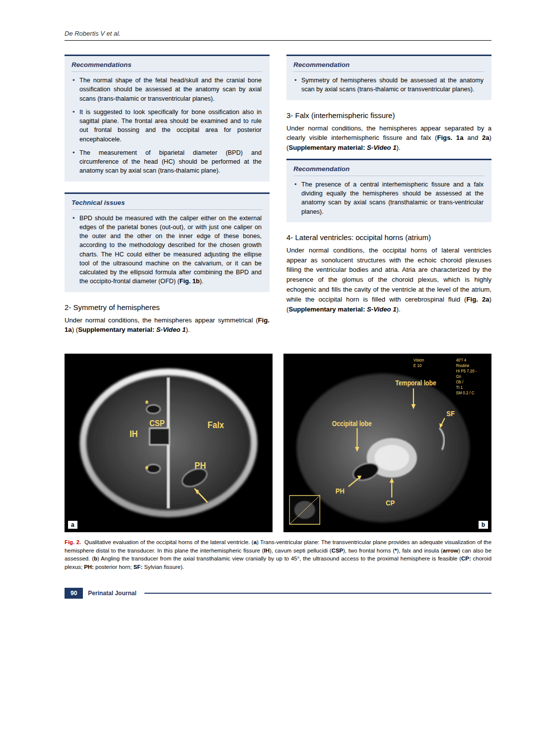De Robertis V et al.
Recommendations
The normal shape of the fetal head/skull and the cranial bone ossification should be assessed at the anatomy scan by axial scans (trans-thalamic or transventricular planes).
It is suggested to look specifically for bone ossification also in sagittal plane. The frontal area should be examined and to rule out frontal bossing and the occipital area for posterior encephalocele.
The measurement of biparietal diameter (BPD) and circumference of the head (HC) should be performed at the anatomy scan by axial scan (trans-thalamic plane).
Technical issues
BPD should be measured with the caliper either on the external edges of the parietal bones (out-out), or with just one caliper on the outer and the other on the inner edge of these bones, according to the methodology described for the chosen growth charts. The HC could either be measured adjusting the ellipse tool of the ultrasound machine on the calvarium, or it can be calculated by the ellipsoid formula after combining the BPD and the occipito-frontal diameter (OFD) (Fig. 1b).
2- Symmetry of hemispheres
Under normal conditions, the hemispheres appear symmetrical (Fig. 1a) (Supplementary material: S-Video 1).
Recommendation
Symmetry of hemispheres should be assessed at the anatomy scan by axial scans (trans-thalamic or transventricular planes).
3- Falx (interhemispheric fissure)
Under normal conditions, the hemispheres appear separated by a clearly visible interhemispheric fissure and falx (Figs. 1a and 2a) (Supplementary material: S-Video 1).
Recommendation
The presence of a central interhemispheric fissure and a falx dividing equally the hemispheres should be assessed at the anatomy scan by axial scans (transthalamic or trans-ventricular planes).
4- Lateral ventricles: occipital horns (atrium)
Under normal conditions, the occipital horns of lateral ventricles appear as sonolucent structures with the echoic choroid plexuses filling the ventricular bodies and atria. Atria are characterized by the presence of the glomus of the choroid plexus, which is highly echogenic and fills the cavity of the ventricle at the level of the atrium, while the occipital horn is filled with cerebrospinal fluid (Fig. 2a) (Supplementary material: S-Video 1).
IH CSP Falx PH * * a
40°/ 4 Routine HI P5 7.20 - Gn Ob / TI 1 SM 0.2 / C Vision E 10 Temporal lobe Occipital lobe PH CP SF b
Fig. 2. Qualitative evaluation of the occipital horns of the lateral ventricle. (a) Trans-ventricular plane: The transventricular plane provides an adequate visualization of the hemisphere distal to the transducer. In this plane the interhemispheric fissure (IH), cavum septi pellucidi (CSP), two frontal horns (*), falx and insula (arrow) can also be assessed. (b) Angling the transducer from the axial transthalamic view cranially by up to 45°, the ultrasound access to the proximal hemisphere is feasible (CP: choroid plexus; PH: posterior horn; SF: Sylvian fissure).
90 Perinatal Journal